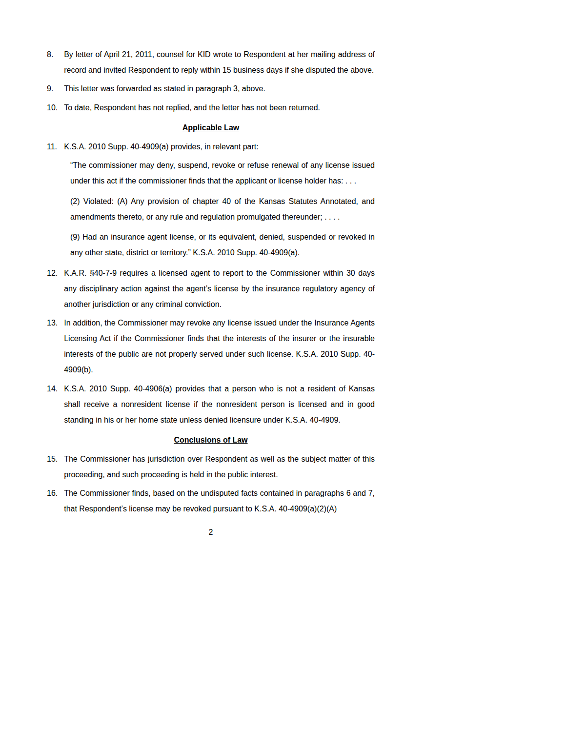8.
By letter of April 21, 2011, counsel for KID wrote to Respondent at her mailing address of record and invited Respondent to reply within 15 business days if she disputed the above.
9.
This letter was forwarded as stated in paragraph 3, above.
10.
To date, Respondent has not replied, and the letter has not been returned.
Applicable Law
11.
K.S.A. 2010 Supp. 40-4909(a) provides, in relevant part:
“The commissioner may deny, suspend, revoke or refuse renewal of any license issued under this act if the commissioner finds that the applicant or license holder has: . . .
(2) Violated: (A) Any provision of chapter 40 of the Kansas Statutes Annotated, and amendments thereto, or any rule and regulation promulgated thereunder; . . . .
(9) Had an insurance agent license, or its equivalent, denied, suspended or revoked in any other state, district or territory.” K.S.A. 2010 Supp. 40-4909(a).
12.
K.A.R. §40-7-9 requires a licensed agent to report to the Commissioner within 30 days any disciplinary action against the agent’s license by the insurance regulatory agency of another jurisdiction or any criminal conviction.
13.
In addition, the Commissioner may revoke any license issued under the Insurance Agents Licensing Act if the Commissioner finds that the interests of the insurer or the insurable interests of the public are not properly served under such license. K.S.A. 2010 Supp. 40-4909(b).
14.
K.S.A. 2010 Supp. 40-4906(a) provides that a person who is not a resident of Kansas shall receive a nonresident license if the nonresident person is licensed and in good standing in his or her home state unless denied licensure under K.S.A. 40-4909.
Conclusions of Law
15.
The Commissioner has jurisdiction over Respondent as well as the subject matter of this proceeding, and such proceeding is held in the public interest.
16.
The Commissioner finds, based on the undisputed facts contained in paragraphs 6 and 7, that Respondent’s license may be revoked pursuant to K.S.A. 40-4909(a)(2)(A)
2